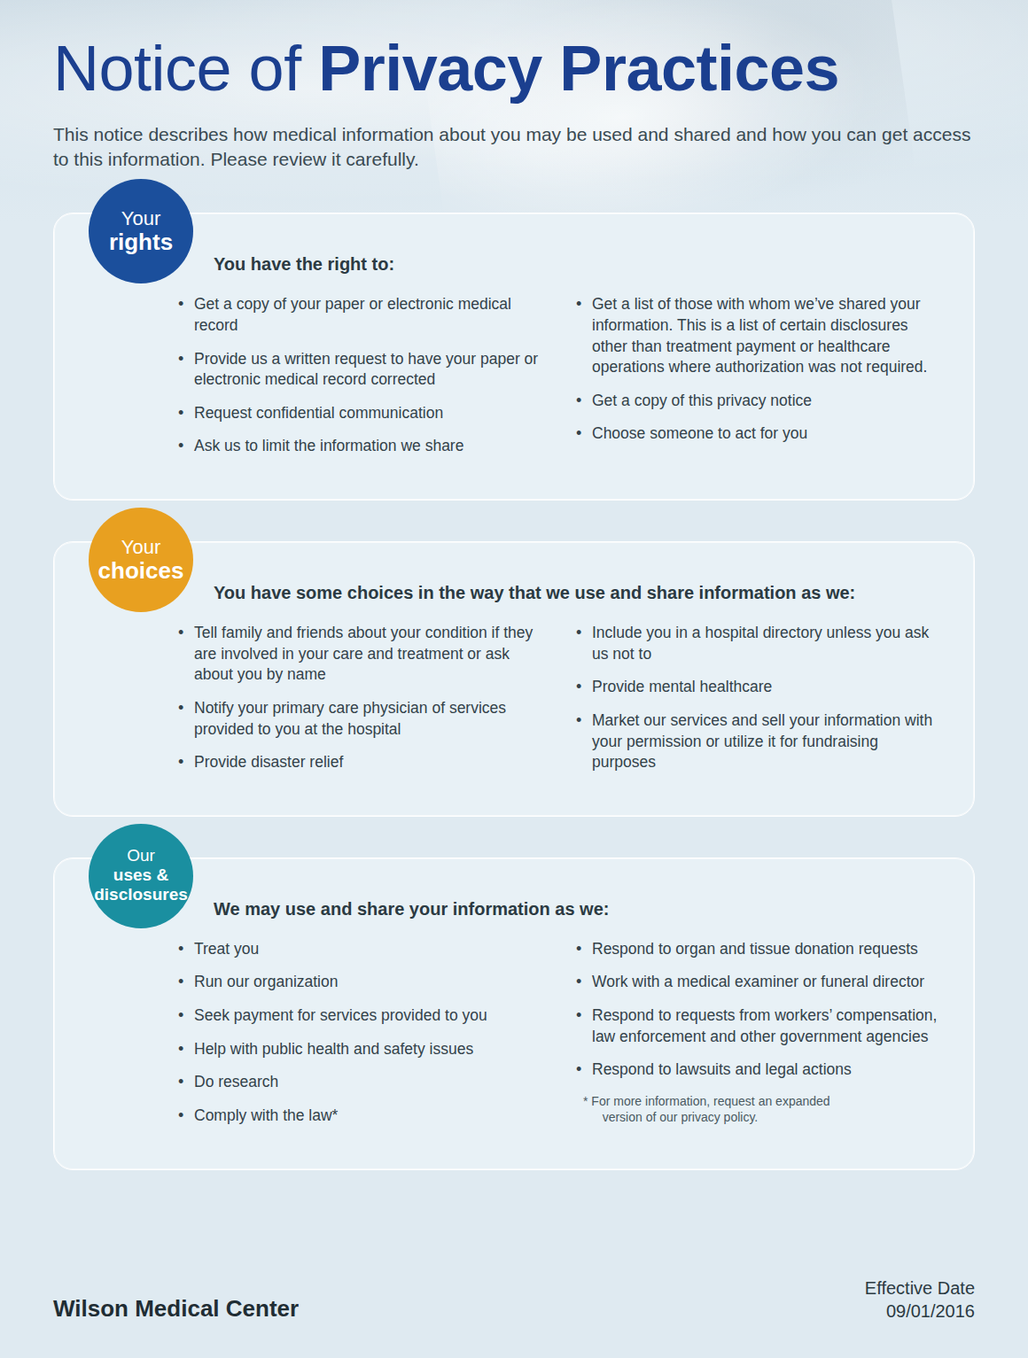Notice of Privacy Practices
This notice describes how medical information about you may be used and shared and how you can get access to this information. Please review it carefully.
Your rights
You have the right to:
Get a copy of your paper or electronic medical record
Provide us a written request to have your paper or electronic medical record corrected
Request confidential communication
Ask us to limit the information we share
Get a list of those with whom we’ve shared your information. This is a list of certain disclosures other than treatment payment or healthcare operations where authorization was not required.
Get a copy of this privacy notice
Choose someone to act for you
Your choices
You have some choices in the way that we use and share information as we:
Tell family and friends about your condition if they are involved in your care and treatment or ask about you by name
Notify your primary care physician of services provided to you at the hospital
Provide disaster relief
Include you in a hospital directory unless you ask us not to
Provide mental healthcare
Market our services and sell your information with your permission or utilize it for fundraising purposes
Our uses &
disclosures
We may use and share your information as we:
Treat you
Run our organization
Seek payment for services provided to you
Help with public health and safety issues
Do research
Comply with the law*
Respond to organ and tissue donation requests
Work with a medical examiner or funeral director
Respond to requests from workers’ compensation, law enforcement and other government agencies
Respond to lawsuits and legal actions
* For more information, request an expanded
version of our privacy policy.
Wilson Medical Center
Effective Date
09/01/2016